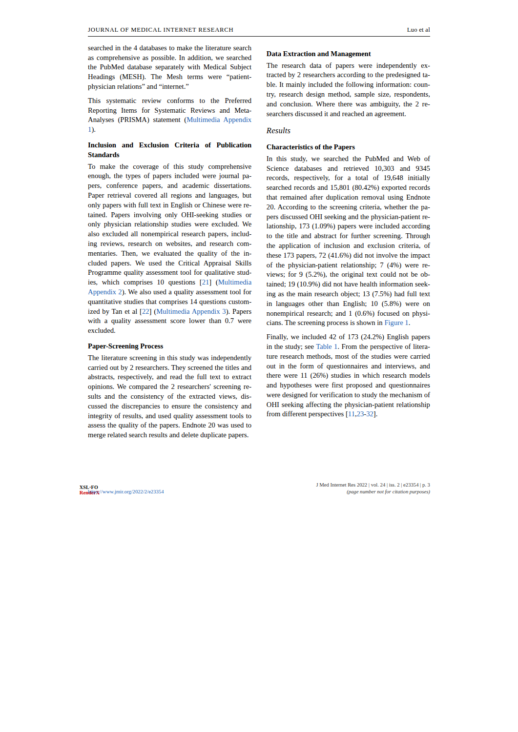Journal of Medical Internet Research Luo et al
searched in the 4 databases to make the literature search as comprehensive as possible. In addition, we searched the PubMed database separately with Medical Subject Headings (MESH). The Mesh terms were “patient-physician relations” and “internet.”
This systematic review conforms to the Preferred Reporting Items for Systematic Reviews and Meta-Analyses (PRISMA) statement (Multimedia Appendix 1).
Inclusion and Exclusion Criteria of Publication Standards
To make the coverage of this study comprehensive enough, the types of papers included were journal papers, conference papers, and academic dissertations. Paper retrieval covered all regions and languages, but only papers with full text in English or Chinese were retained. Papers involving only OHI-seeking studies or only physician relationship studies were excluded. We also excluded all nonempirical research papers, including reviews, research on websites, and research commentaries. Then, we evaluated the quality of the included papers. We used the Critical Appraisal Skills Programme quality assessment tool for qualitative studies, which comprises 10 questions [21] (Multimedia Appendix 2). We also used a quality assessment tool for quantitative studies that comprises 14 questions customized by Tan et al [22] (Multimedia Appendix 3). Papers with a quality assessment score lower than 0.7 were excluded.
Paper-Screening Process
The literature screening in this study was independently carried out by 2 researchers. They screened the titles and abstracts, respectively, and read the full text to extract opinions. We compared the 2 researchers' screening results and the consistency of the extracted views, discussed the discrepancies to ensure the consistency and integrity of results, and used quality assessment tools to assess the quality of the papers. Endnote 20 was used to merge related search results and delete duplicate papers.
Data Extraction and Management
The research data of papers were independently extracted by 2 researchers according to the predesigned table. It mainly included the following information: country, research design method, sample size, respondents, and conclusion. Where there was ambiguity, the 2 researchers discussed it and reached an agreement.
Results
Characteristics of the Papers
In this study, we searched the PubMed and Web of Science databases and retrieved 10,303 and 9345 records, respectively, for a total of 19,648 initially searched records and 15,801 (80.42%) exported records that remained after duplication removal using Endnote 20. According to the screening criteria, whether the papers discussed OHI seeking and the physician-patient relationship, 173 (1.09%) papers were included according to the title and abstract for further screening. Through the application of inclusion and exclusion criteria, of these 173 papers, 72 (41.6%) did not involve the impact of the physician-patient relationship; 7 (4%) were reviews; for 9 (5.2%), the original text could not be obtained; 19 (10.9%) did not have health information seeking as the main research object; 13 (7.5%) had full text in languages other than English; 10 (5.8%) were on nonempirical research; and 1 (0.6%) focused on physicians. The screening process is shown in Figure 1.
Finally, we included 42 of 173 (24.2%) English papers in the study; see Table 1. From the perspective of literature research methods, most of the studies were carried out in the form of questionnaires and interviews, and there were 11 (26%) studies in which research models and hypotheses were first proposed and questionnaires were designed for verification to study the mechanism of OHI seeking affecting the physician-patient relationship from different perspectives [11,23-32].
XSL•FO
RenderX
https://www.jmir.org/2022/2/e23354
J Med Internet Res 2022 | vol. 24 | iss. 2 | e23354 | p. 3
(page number not for citation purposes)